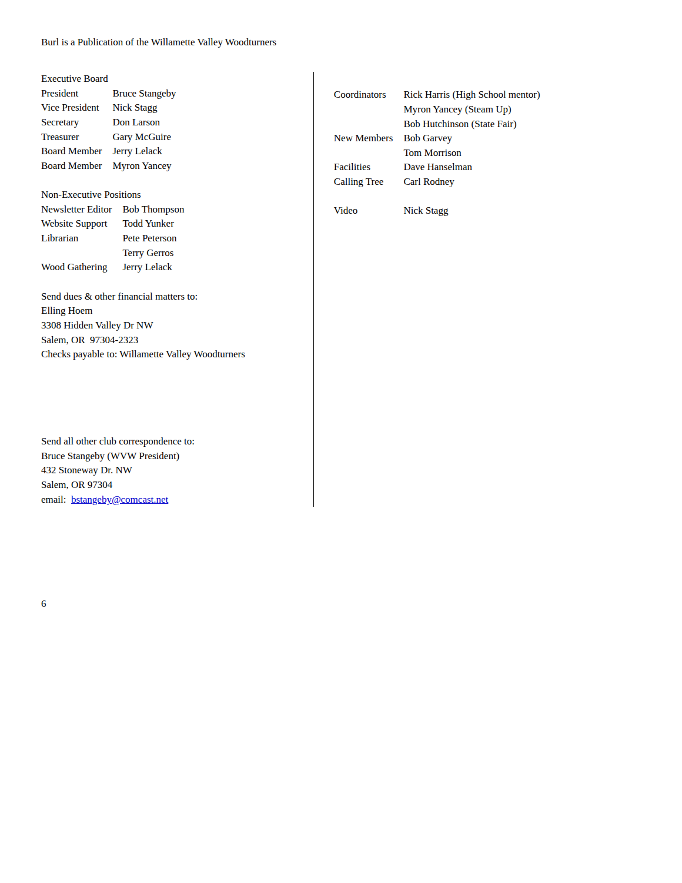Burl is a Publication of the Willamette Valley Woodturners
Executive Board
| President | Bruce Stangeby |
| Vice President | Nick Stagg |
| Secretary | Don Larson |
| Treasurer | Gary McGuire |
| Board Member | Jerry Lelack |
| Board Member | Myron Yancey |
Non-Executive Positions
| Newsletter Editor | Bob Thompson |
| Website Support | Todd Yunker |
| Librarian | Pete Peterson |
| | Terry Gerros |
| Wood Gathering | Jerry Lelack |
Send dues & other financial matters to:
Elling Hoem
3308 Hidden Valley Dr NW
Salem, OR 97304-2323
Checks payable to: Willamette Valley Woodturners
Send all other club correspondence to:
Bruce Stangeby (WVW President)
432 Stoneway Dr. NW
Salem, OR 97304
email: bstangeby@comcast.net
| Coordinators | Rick Harris (High School mentor) |
| | Myron Yancey (Steam Up) |
| | Bob Hutchinson (State Fair) |
| New Members | Bob Garvey |
| | Tom Morrison |
| Facilities | Dave Hanselman |
| Calling Tree | Carl Rodney |
| Video | Nick Stagg |
6